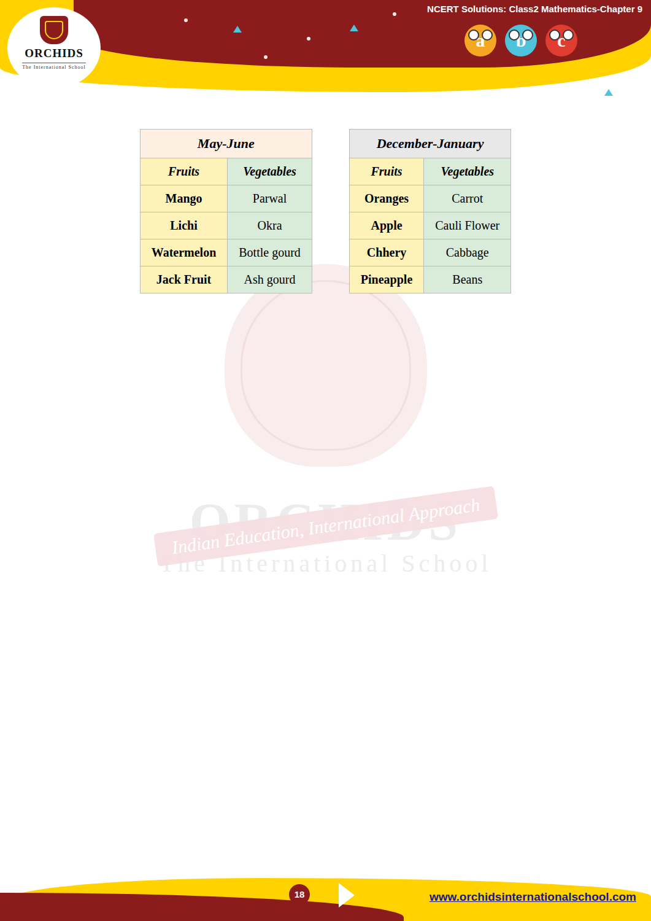NCERT Solutions: Class2 Mathematics-Chapter 9
a b c
ORCHIDS
The International School
Indian Education, International Approach
ORCHIDS
The International School
May-June
| Fruits | Vegetables |
| --- | --- |
| Mango | Parwal |
| Lichi | Okra |
| Watermelon | Bottle gourd |
| Jack Fruit | Ash gourd |
December-January
| Fruits | Vegetables |
| --- | --- |
| Oranges | Carrot |
| Apple | Cauli Flower |
| Chhery | Cabbage |
| Pineapple | Beans |
18
www.orchidsinternationalschool.com